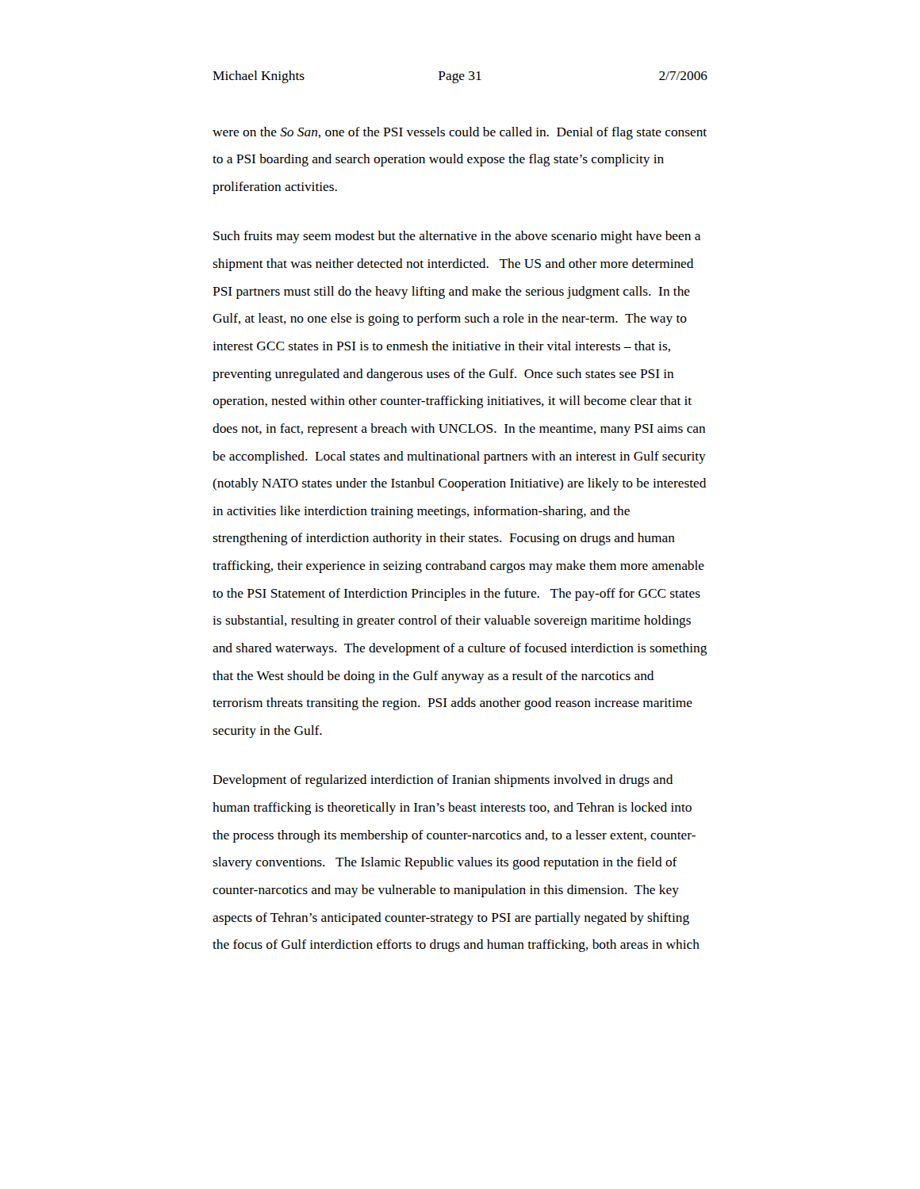Michael Knights Page 31 2/7/2006
were on the So San, one of the PSI vessels could be called in. Denial of flag state consent to a PSI boarding and search operation would expose the flag state’s complicity in proliferation activities.
Such fruits may seem modest but the alternative in the above scenario might have been a shipment that was neither detected not interdicted. The US and other more determined PSI partners must still do the heavy lifting and make the serious judgment calls. In the Gulf, at least, no one else is going to perform such a role in the near-term. The way to interest GCC states in PSI is to enmesh the initiative in their vital interests – that is, preventing unregulated and dangerous uses of the Gulf. Once such states see PSI in operation, nested within other counter-trafficking initiatives, it will become clear that it does not, in fact, represent a breach with UNCLOS. In the meantime, many PSI aims can be accomplished. Local states and multinational partners with an interest in Gulf security (notably NATO states under the Istanbul Cooperation Initiative) are likely to be interested in activities like interdiction training meetings, information-sharing, and the strengthening of interdiction authority in their states. Focusing on drugs and human trafficking, their experience in seizing contraband cargos may make them more amenable to the PSI Statement of Interdiction Principles in the future. The pay-off for GCC states is substantial, resulting in greater control of their valuable sovereign maritime holdings and shared waterways. The development of a culture of focused interdiction is something that the West should be doing in the Gulf anyway as a result of the narcotics and terrorism threats transiting the region. PSI adds another good reason increase maritime security in the Gulf.
Development of regularized interdiction of Iranian shipments involved in drugs and human trafficking is theoretically in Iran’s beast interests too, and Tehran is locked into the process through its membership of counter-narcotics and, to a lesser extent, counter-slavery conventions. The Islamic Republic values its good reputation in the field of counter-narcotics and may be vulnerable to manipulation in this dimension. The key aspects of Tehran’s anticipated counter-strategy to PSI are partially negated by shifting the focus of Gulf interdiction efforts to drugs and human trafficking, both areas in which